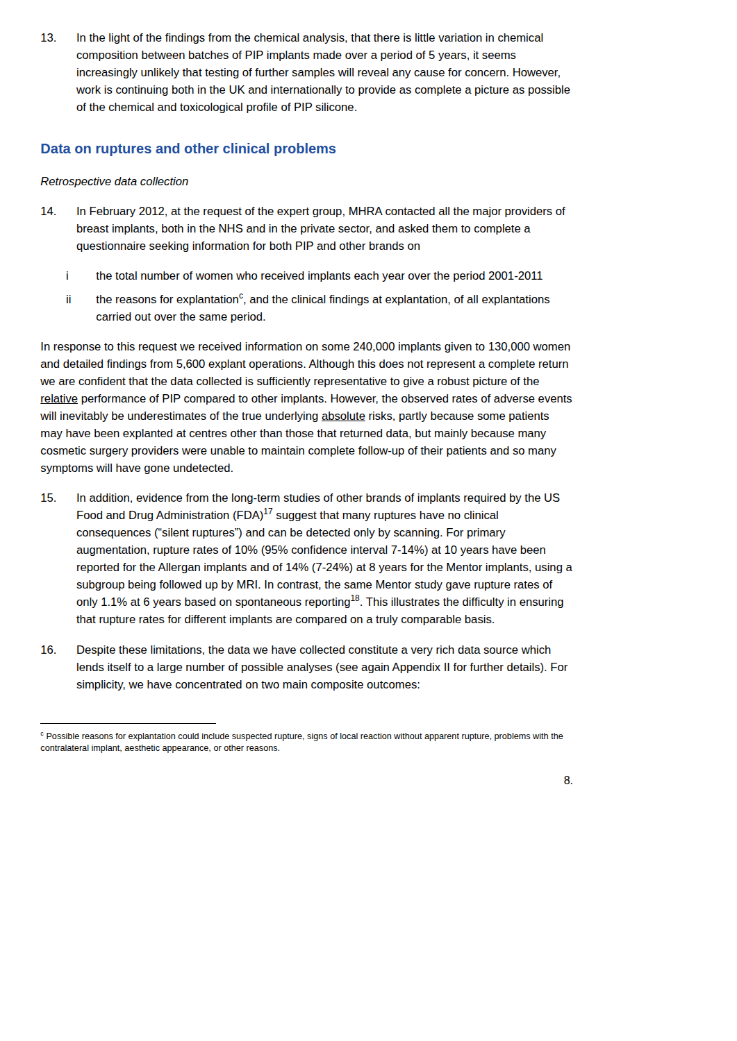13.
In the light of the findings from the chemical analysis, that there is little variation in chemical composition between batches of PIP implants made over a period of 5 years, it seems increasingly unlikely that testing of further samples will reveal any cause for concern. However, work is continuing both in the UK and internationally to provide as complete a picture as possible of the chemical and toxicological profile of PIP silicone.
Data on ruptures and other clinical problems
Retrospective data collection
14.
In February 2012, at the request of the expert group, MHRA contacted all the major providers of breast implants, both in the NHS and in the private sector, and asked them to complete a questionnaire seeking information for both PIP and other brands on
ithe total number of women who received implants each year over the period 2001-2011
ii the reasons for explantationc, and the clinical findings at explantation, of all explantations carried out over the same period.
In response to this request we received information on some 240,000 implants given to 130,000 women and detailed findings from 5,600 explant operations. Although this does not represent a complete return we are confident that the data collected is sufficiently representative to give a robust picture of the relative performance of PIP compared to other implants. However, the observed rates of adverse events will inevitably be underestimates of the true underlying absolute risks, partly because some patients may have been explanted at centres other than those that returned data, but mainly because many cosmetic surgery providers were unable to maintain complete follow-up of their patients and so many symptoms will have gone undetected.
15.
In addition, evidence from the long-term studies of other brands of implants required by the US Food and Drug Administration (FDA)17 suggest that many ruptures have no clinical consequences (“silent ruptures”) and can be detected only by scanning. For primary augmentation, rupture rates of 10% (95% confidence interval 7-14%) at 10 years have been reported for the Allergan implants and of 14% (7-24%) at 8 years for the Mentor implants, using a subgroup being followed up by MRI. In contrast, the same Mentor study gave rupture rates of only 1.1% at 6 years based on spontaneous reporting18. This illustrates the difficulty in ensuring that rupture rates for different implants are compared on a truly comparable basis.
16.
Despite these limitations, the data we have collected constitute a very rich data source which lends itself to a large number of possible analyses (see again Appendix II for further details). For simplicity, we have concentrated on two main composite outcomes:
c Possible reasons for explantation could include suspected rupture, signs of local reaction without apparent rupture, problems with the contralateral implant, aesthetic appearance, or other reasons.
8.